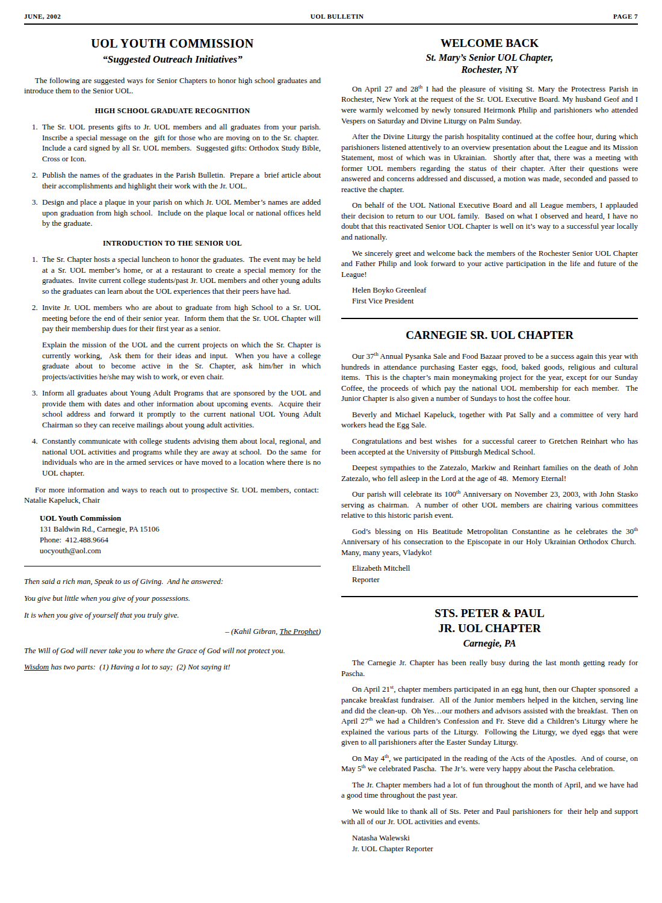JUNE, 2002 UOL BULLETIN PAGE 7
UOL YOUTH COMMISSION
“Suggested Outreach Initiatives”
The following are suggested ways for Senior Chapters to honor high school graduates and introduce them to the Senior UOL.
HIGH SCHOOL GRADUATE RECOGNITION
The Sr. UOL presents gifts to Jr. UOL members and all graduates from your parish. Inscribe a special message on the gift for those who are moving on to the Sr. chapter. Include a card signed by all Sr. UOL members. Suggested gifts: Orthodox Study Bible, Cross or Icon.
Publish the names of the graduates in the Parish Bulletin. Prepare a brief article about their accomplishments and highlight their work with the Jr. UOL.
Design and place a plaque in your parish on which Jr. UOL Member’s names are added upon graduation from high school. Include on the plaque local or national offices held by the graduate.
INTRODUCTION TO THE SENIOR UOL
The Sr. Chapter hosts a special luncheon to honor the graduates. The event may be held at a Sr. UOL member’s home, or at a restaurant to create a special memory for the graduates. Invite current college students/past Jr. UOL members and other young adults so the graduates can learn about the UOL experiences that their peers have had.
Invite Jr. UOL members who are about to graduate from high School to a Sr. UOL meeting before the end of their senior year. Inform them that the Sr. UOL Chapter will pay their membership dues for their first year as a senior.
Explain the mission of the UOL and the current projects on which the Sr. Chapter is currently working, Ask them for their ideas and input. When you have a college graduate about to become active in the Sr. Chapter, ask him/her in which projects/activities he/she may wish to work, or even chair.
Inform all graduates about Young Adult Programs that are sponsored by the UOL and provide them with dates and other information about upcoming events. Acquire their school address and forward it promptly to the current national UOL Young Adult Chairman so they can receive mailings about young adult activities.
Constantly communicate with college students advising them about local, regional, and national UOL activities and programs while they are away at school. Do the same for individuals who are in the armed services or have moved to a location where there is no UOL chapter.
For more information and ways to reach out to prospective Sr. UOL members, contact: Natalie Kapeluck, Chair
UOL Youth Commission
131 Baldwin Rd., Carnegie, PA 15106
Phone: 412.488.9664
uocyouth@aol.com
Then said a rich man, Speak to us of Giving. And he answered:
You give but little when you give of your possessions.
It is when you give of yourself that you truly give.
– (Kahil Gibran, The Prophet)
The Will of God will never take you to where the Grace of God will not protect you.
Wisdom has two parts: (1) Having a lot to say; (2) Not saying it!
WELCOME BACK
St. Mary’s Senior UOL Chapter,
Rochester, NY
On April 27 and 28th I had the pleasure of visiting St. Mary the Protectress Parish in Rochester, New York at the request of the Sr. UOL Executive Board. My husband Geof and I were warmly welcomed by newly tonsured Heirmonk Philip and parishioners who attended Vespers on Saturday and Divine Liturgy on Palm Sunday.
After the Divine Liturgy the parish hospitality continued at the coffee hour, during which parishioners listened attentively to an overview presentation about the League and its Mission Statement, most of which was in Ukrainian. Shortly after that, there was a meeting with former UOL members regarding the status of their chapter. After their questions were answered and concerns addressed and discussed, a motion was made, seconded and passed to reactive the chapter.
On behalf of the UOL National Executive Board and all League members, I applauded their decision to return to our UOL family. Based on what I observed and heard, I have no doubt that this reactivated Senior UOL Chapter is well on it’s way to a successful year locally and nationally.
We sincerely greet and welcome back the members of the Rochester Senior UOL Chapter and Father Philip and look forward to your active participation in the life and future of the League!
Helen Boyko Greenleaf
First Vice President
CARNEGIE SR. UOL CHAPTER
Our 37th Annual Pysanka Sale and Food Bazaar proved to be a success again this year with hundreds in attendance purchasing Easter eggs, food, baked goods, religious and cultural items. This is the chapter’s main moneymaking project for the year, except for our Sunday Coffee, the proceeds of which pay the national UOL membership for each member. The Junior Chapter is also given a number of Sundays to host the coffee hour.
Beverly and Michael Kapeluck, together with Pat Sally and a committee of very hard workers head the Egg Sale.
Congratulations and best wishes for a successful career to Gretchen Reinhart who has been accepted at the University of Pittsburgh Medical School.
Deepest sympathies to the Zatezalo, Markiw and Reinhart families on the death of John Zatezalo, who fell asleep in the Lord at the age of 48. Memory Eternal!
Our parish will celebrate its 100th Anniversary on November 23, 2003, with John Stasko serving as chairman. A number of other UOL members are chairing various committees relative to this historic parish event.
God’s blessing on His Beatitude Metropolitan Constantine as he celebrates the 30th Anniversary of his consecration to the Episcopate in our Holy Ukrainian Orthodox Church. Many, many years, Vladyko!
Elizabeth Mitchell
Reporter
STS. PETER & PAUL
JR. UOL CHAPTER
Carnegie, PA
The Carnegie Jr. Chapter has been really busy during the last month getting ready for Pascha.
On April 21st, chapter members participated in an egg hunt, then our Chapter sponsored a pancake breakfast fundraiser. All of the Junior members helped in the kitchen, serving line and did the clean-up. Oh Yes…our mothers and advisors assisted with the breakfast. Then on April 27th we had a Children’s Confession and Fr. Steve did a Children’s Liturgy where he explained the various parts of the Liturgy. Following the Liturgy, we dyed eggs that were given to all parishioners after the Easter Sunday Liturgy.
On May 4th, we participated in the reading of the Acts of the Apostles. And of course, on May 5th we celebrated Pascha. The Jr’s. were very happy about the Pascha celebration.
The Jr. Chapter members had a lot of fun throughout the month of April, and we have had a good time throughout the past year.
We would like to thank all of Sts. Peter and Paul parishioners for their help and support with all of our Jr. UOL activities and events.
Natasha Walewski
Jr. UOL Chapter Reporter